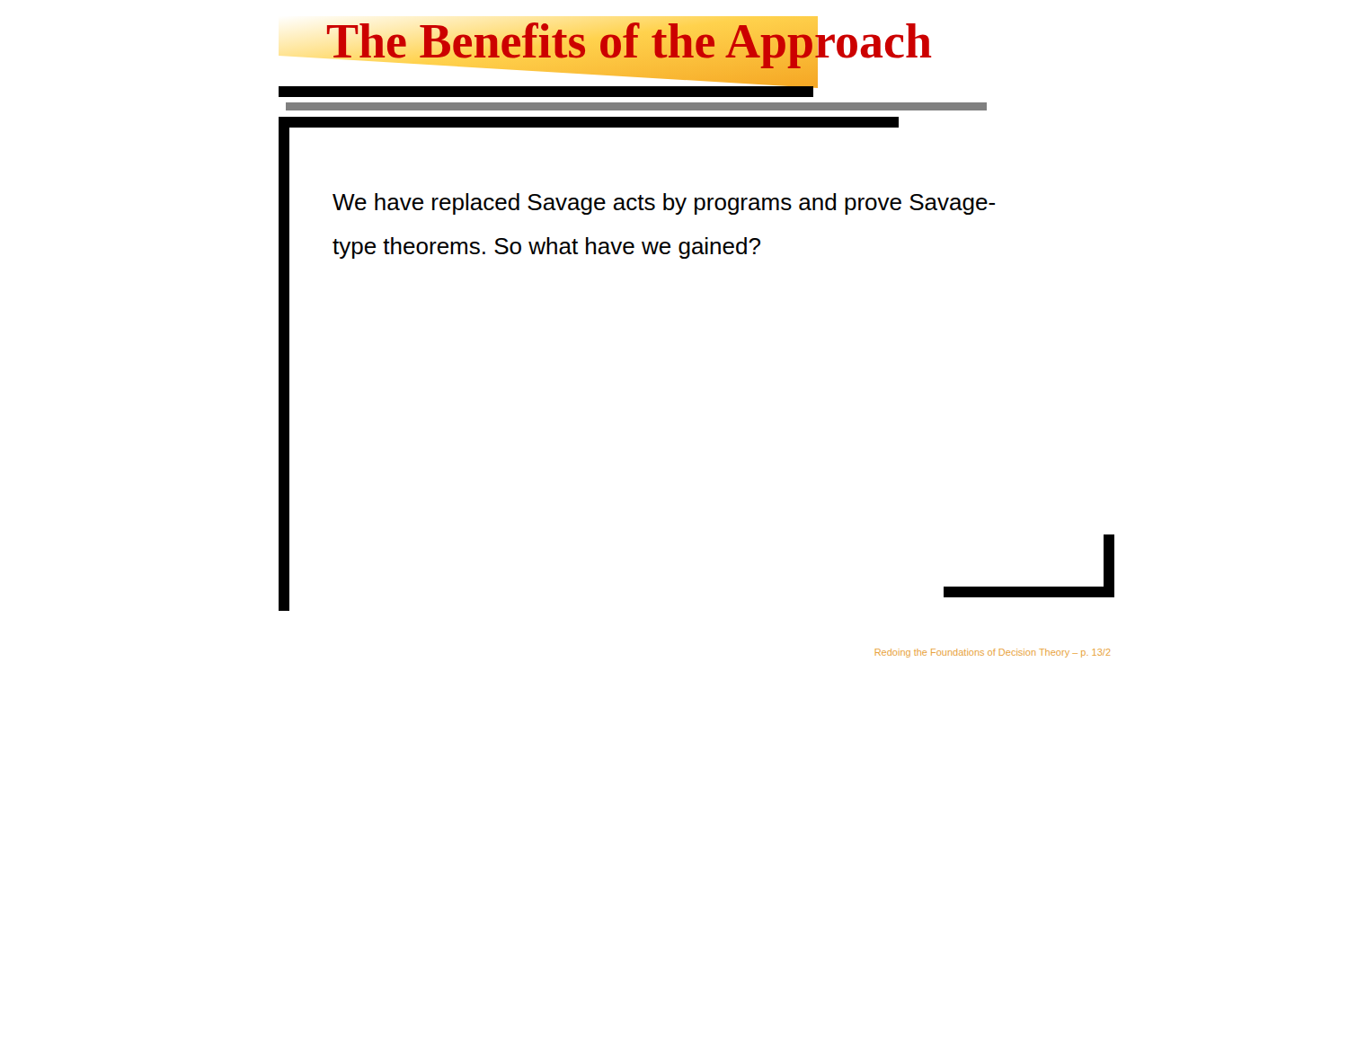The Benefits of the Approach
We have replaced Savage acts by programs and prove Savage-type theorems. So what have we gained?
Redoing the Foundations of Decision Theory – p. 13/2